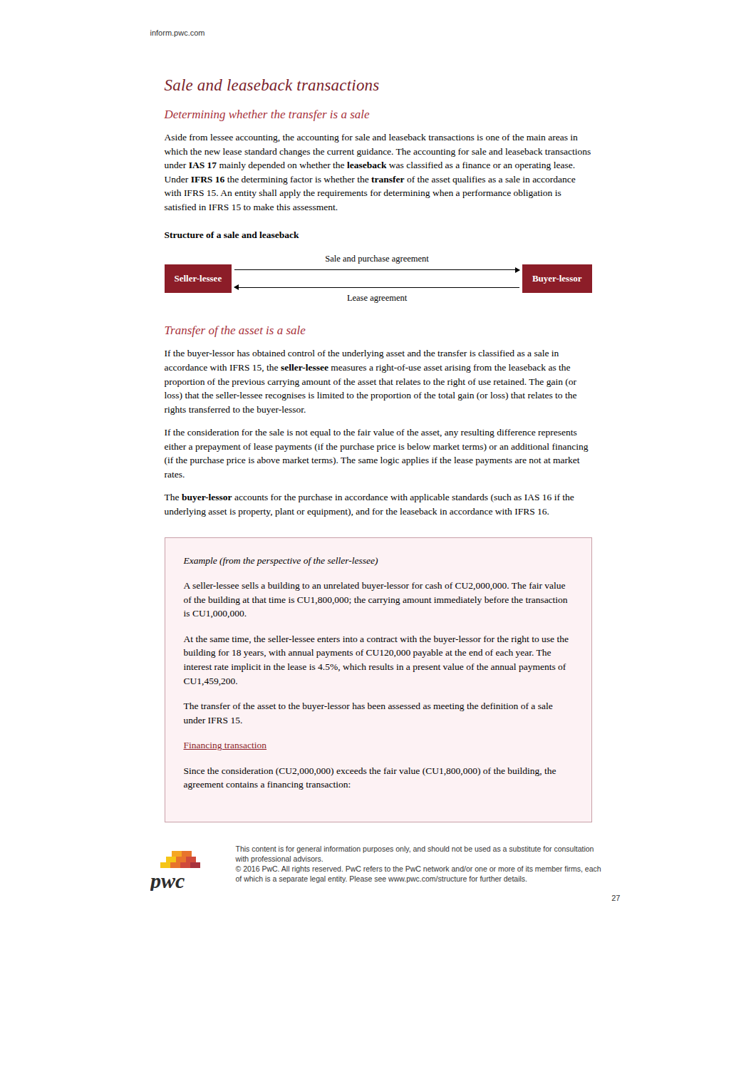inform.pwc.com
Sale and leaseback transactions
Determining whether the transfer is a sale
Aside from lessee accounting, the accounting for sale and leaseback transactions is one of the main areas in which the new lease standard changes the current guidance. The accounting for sale and leaseback transactions under IAS 17 mainly depended on whether the leaseback was classified as a finance or an operating lease. Under IFRS 16 the determining factor is whether the transfer of the asset qualifies as a sale in accordance with IFRS 15. An entity shall apply the requirements for determining when a performance obligation is satisfied in IFRS 15 to make this assessment.
Structure of a sale and leaseback
Seller-lessee
Sale and purchase agreement
Lease agreement
Buyer-lessor
Transfer of the asset is a sale
If the buyer-lessor has obtained control of the underlying asset and the transfer is classified as a sale in accordance with IFRS 15, the seller-lessee measures a right-of-use asset arising from the leaseback as the proportion of the previous carrying amount of the asset that relates to the right of use retained. The gain (or loss) that the seller-lessee recognises is limited to the proportion of the total gain (or loss) that relates to the rights transferred to the buyer-lessor.
If the consideration for the sale is not equal to the fair value of the asset, any resulting difference represents either a prepayment of lease payments (if the purchase price is below market terms) or an additional financing (if the purchase price is above market terms). The same logic applies if the lease payments are not at market rates.
The buyer-lessor accounts for the purchase in accordance with applicable standards (such as IAS 16 if the underlying asset is property, plant or equipment), and for the leaseback in accordance with IFRS 16.
Example (from the perspective of the seller-lessee)
A seller-lessee sells a building to an unrelated buyer-lessor for cash of CU2,000,000. The fair value of the building at that time is CU1,800,000; the carrying amount immediately before the transaction is CU1,000,000.
At the same time, the seller-lessee enters into a contract with the buyer-lessor for the right to use the building for 18 years, with annual payments of CU120,000 payable at the end of each year. The interest rate implicit in the lease is 4.5%, which results in a present value of the annual payments of CU1,459,200.
The transfer of the asset to the buyer-lessor has been assessed as meeting the definition of a sale under IFRS 15.
Financing transaction
Since the consideration (CU2,000,000) exceeds the fair value (CU1,800,000) of the building, the agreement contains a financing transaction:
pwc
This content is for general information purposes only, and should not be used as a substitute for consultation with professional advisors.
© 2016 PwC. All rights reserved. PwC refers to the PwC network and/or one or more of its member firms, each of which is a separate legal entity. Please see www.pwc.com/structure for further details.
27